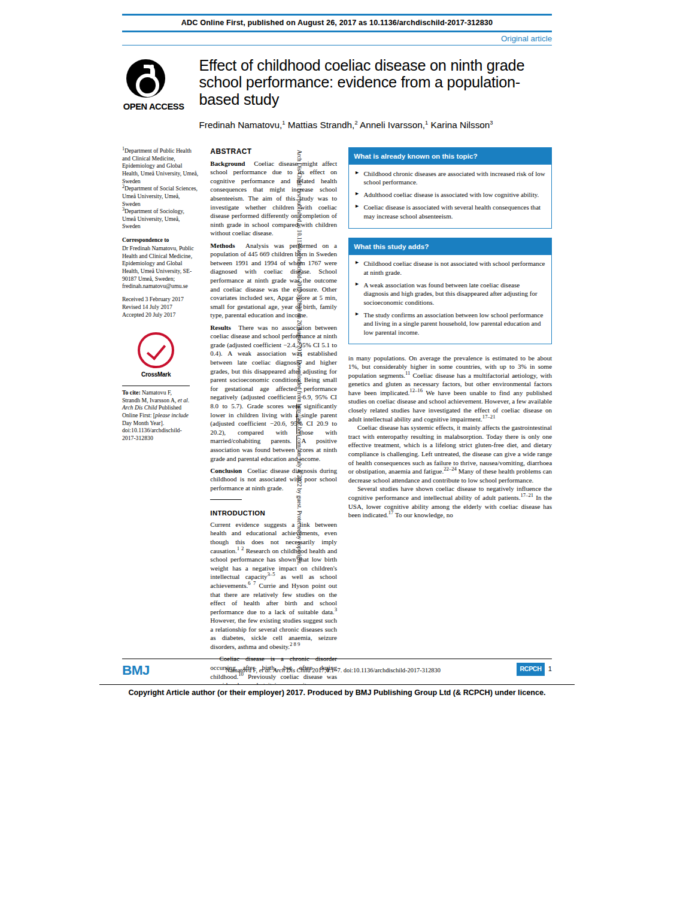ADC Online First, published on August 26, 2017 as 10.1136/archdischild-2017-312830
Original article
OPEN ACCESS
Effect of childhood coeliac disease on ninth grade school performance: evidence from a population-based study
Fredinah Namatovu,1 Mattias Strandh,2 Anneli Ivarsson,1 Karina Nilsson3
1Department of Public Health and Clinical Medicine, Epidemiology and Global Health, Umeå University, Umeå, Sweden
2Department of Social Sciences, Umeå University, Umeå, Sweden
3Department of Sociology, Umeå University, Umeå, Sweden
Correspondence to
Dr Fredinah Namatovu, Public Health and Clinical Medicine, Epidemiology and Global Health, Umeå University, SE-90187 Umeå, Sweden; fredinah.namatovu@umu.se
Received 3 February 2017
Revised 14 July 2017
Accepted 20 July 2017
CrossMark
To cite: Namatovu F, Strandh M, Ivarsson A, et al. Arch Dis Child Published Online First: [please include Day Month Year]. doi:10.1136/archdischild-2017-312830
ABSTRACT
Background Coeliac disease might affect school performance due to its effect on cognitive performance and related health consequences that might increase school absenteeism. The aim of this study was to investigate whether children with coeliac disease performed differently on completion of ninth grade in school compared with children without coeliac disease.
Methods Analysis was performed on a population of 445 669 children born in Sweden between 1991 and 1994 of whom 1767 were diagnosed with coeliac disease. School performance at ninth grade was the outcome and coeliac disease was the exposure. Other covariates included sex, Apgar score at 5 min, small for gestational age, year of birth, family type, parental education and income.
Results There was no association between coeliac disease and school performance at ninth grade (adjusted coefficient −2.4, 95% CI 5.1 to 0.4). A weak association was established between late coeliac diagnosis and higher grades, but this disappeared after adjusting for parent socioeconomic conditions. Being small for gestational age affected performance negatively (adjusted coefficient −6.9, 95% CI 8.0 to 5.7). Grade scores were significantly lower in children living with a single parent (adjusted coefficient −20.6, 95% CI 20.9 to 20.2), compared with those with married/cohabiting parents. A positive association was found between scores at ninth grade and parental education and income.
Conclusion Coeliac disease diagnosis during childhood is not associated with poor school performance at ninth grade.
INTRODUCTION
Current evidence suggests a link between health and educational achievements, even though this does not necessarily imply causation.1 2 Research on childhood health and school performance has shown that low birth weight has a negative impact on children's intellectual capacity3–5 as well as school achievements.6 7 Currie and Hyson point out that there are relatively few studies on the effect of health after birth and school performance due to a lack of suitable data.3 However, the few existing studies suggest such a relationship for several chronic diseases such as diabetes, sickle cell anaemia, seizure disorders, asthma and obesity.2 8 9
Coeliac disease is a chronic disorder occurring after birth, but often during childhood.10 Previously coeliac disease was considered rare, but it is now quite common, with an increasing occurrence
What is already known on this topic?
Childhood chronic diseases are associated with increased risk of low school performance.
Adulthood coeliac disease is associated with low cognitive ability.
Coeliac disease is associated with several health consequences that may increase school absenteeism.
What this study adds?
Childhood coeliac disease is not associated with school performance at ninth grade.
A weak association was found between late coeliac disease diagnosis and high grades, but this disappeared after adjusting for socioeconomic conditions.
The study confirms an association between low school performance and living in a single parent household, low parental education and low parental income.
in many populations. On average the prevalence is estimated to be about 1%, but considerably higher in some countries, with up to 3% in some population segments.11 Coeliac disease has a multifactorial aetiology, with genetics and gluten as necessary factors, but other environmental factors have been implicated.12–16 We have been unable to find any published studies on coeliac disease and school achievement. However, a few available closely related studies have investigated the effect of coeliac disease on adult intellectual ability and cognitive impairment.17–21
Coeliac disease has systemic effects, it mainly affects the gastrointestinal tract with enteropathy resulting in malabsorption. Today there is only one effective treatment, which is a lifelong strict gluten-free diet, and dietary compliance is challenging. Left untreated, the disease can give a wide range of health consequences such as failure to thrive, nausea/vomiting, diarrhoea or obstipation, anaemia and fatigue.22–24 Many of these health problems can decrease school attendance and contribute to low school performance.
Several studies have shown coeliac disease to negatively influence the cognitive performance and intellectual ability of adult patients.17–21 In the USA, lower cognitive ability among the elderly with coeliac disease has been indicated.17 To our knowledge, no
BMJ
Namatovu F, et al. Arch Dis Child 2017;0:1–7. doi:10.1136/archdischild-2017-312830
RCPCH
1
Copyright Article author (or their employer) 2017. Produced by BMJ Publishing Group Ltd (& RCPCH) under licence.
Arch Dis Child: first published as 10.1136/archdischild-2017-312830 on 26 August 2017. Downloaded from http://adc.bmj.com/ on July 4, 2022 by guest. Protected by copyright.